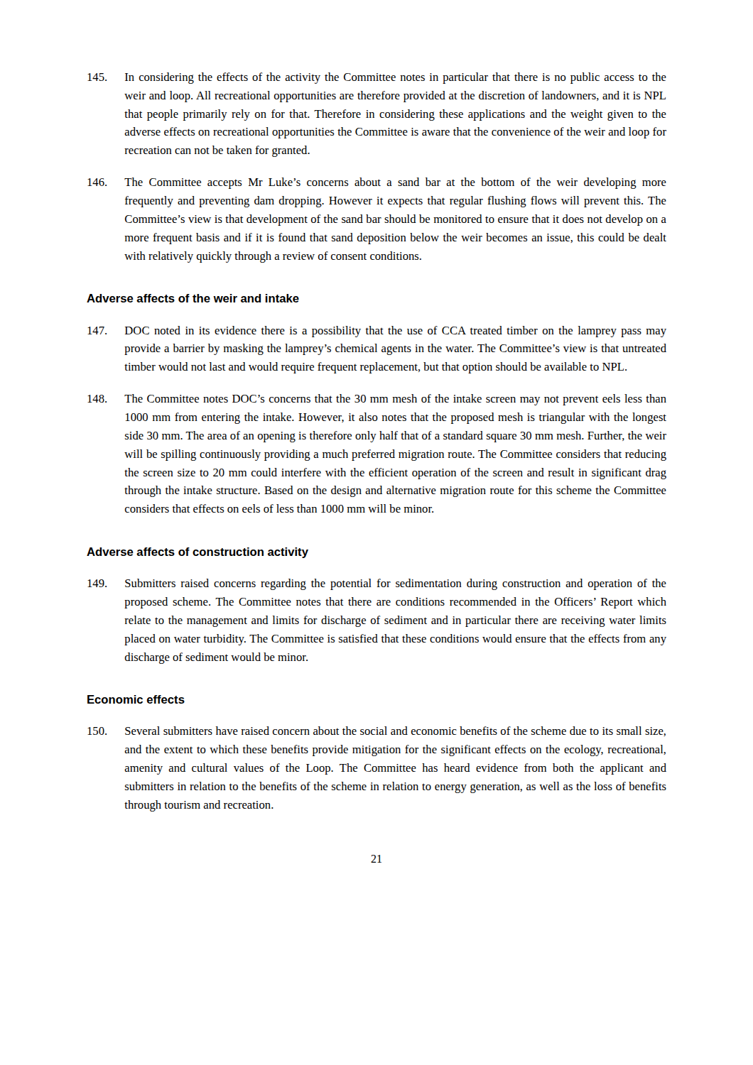145.
In considering the effects of the activity the Committee notes in particular that there is no public access to the weir and loop. All recreational opportunities are therefore provided at the discretion of landowners, and it is NPL that people primarily rely on for that. Therefore in considering these applications and the weight given to the adverse effects on recreational opportunities the Committee is aware that the convenience of the weir and loop for recreation can not be taken for granted.
146.
The Committee accepts Mr Luke’s concerns about a sand bar at the bottom of the weir developing more frequently and preventing dam dropping. However it expects that regular flushing flows will prevent this. The Committee’s view is that development of the sand bar should be monitored to ensure that it does not develop on a more frequent basis and if it is found that sand deposition below the weir becomes an issue, this could be dealt with relatively quickly through a review of consent conditions.
Adverse affects of the weir and intake
147.
DOC noted in its evidence there is a possibility that the use of CCA treated timber on the lamprey pass may provide a barrier by masking the lamprey’s chemical agents in the water. The Committee’s view is that untreated timber would not last and would require frequent replacement, but that option should be available to NPL.
148.
The Committee notes DOC’s concerns that the 30 mm mesh of the intake screen may not prevent eels less than 1000 mm from entering the intake. However, it also notes that the proposed mesh is triangular with the longest side 30 mm. The area of an opening is therefore only half that of a standard square 30 mm mesh. Further, the weir will be spilling continuously providing a much preferred migration route. The Committee considers that reducing the screen size to 20 mm could interfere with the efficient operation of the screen and result in significant drag through the intake structure. Based on the design and alternative migration route for this scheme the Committee considers that effects on eels of less than 1000 mm will be minor.
Adverse affects of construction activity
149.
Submitters raised concerns regarding the potential for sedimentation during construction and operation of the proposed scheme. The Committee notes that there are conditions recommended in the Officers’ Report which relate to the management and limits for discharge of sediment and in particular there are receiving water limits placed on water turbidity. The Committee is satisfied that these conditions would ensure that the effects from any discharge of sediment would be minor.
Economic effects
150.
Several submitters have raised concern about the social and economic benefits of the scheme due to its small size, and the extent to which these benefits provide mitigation for the significant effects on the ecology, recreational, amenity and cultural values of the Loop. The Committee has heard evidence from both the applicant and submitters in relation to the benefits of the scheme in relation to energy generation, as well as the loss of benefits through tourism and recreation.
21